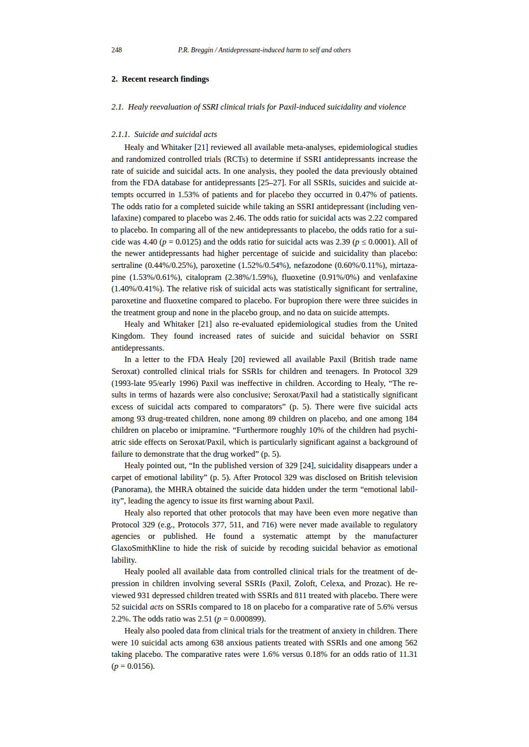248 P.R. Breggin / Antidepressant-induced harm to self and others
2. Recent research findings
2.1. Healy reevaluation of SSRI clinical trials for Paxil-induced suicidality and violence
2.1.1. Suicide and suicidal acts
Healy and Whitaker [21] reviewed all available meta-analyses, epidemiological studies and randomized controlled trials (RCTs) to determine if SSRI antidepressants increase the rate of suicide and suicidal acts. In one analysis, they pooled the data previously obtained from the FDA database for antidepressants [25–27]. For all SSRIs, suicides and suicide attempts occurred in 1.53% of patients and for placebo they occurred in 0.47% of patients. The odds ratio for a completed suicide while taking an SSRI antidepressant (including venlafaxine) compared to placebo was 2.46. The odds ratio for suicidal acts was 2.22 compared to placebo. In comparing all of the new antidepressants to placebo, the odds ratio for a suicide was 4.40 (p = 0.0125) and the odds ratio for suicidal acts was 2.39 (p ≤ 0.0001). All of the newer antidepressants had higher percentage of suicide and suicidality than placebo: sertraline (0.44%/0.25%), paroxetine (1.52%/0.54%), nefazodone (0.60%/0.11%), mirtazapine (1.53%/0.61%), citalopram (2.38%/1.59%), fluoxetine (0.91%/0%) and venlafaxine (1.40%/0.41%). The relative risk of suicidal acts was statistically significant for sertraline, paroxetine and fluoxetine compared to placebo. For bupropion there were three suicides in the treatment group and none in the placebo group, and no data on suicide attempts.
Healy and Whitaker [21] also re-evaluated epidemiological studies from the United Kingdom. They found increased rates of suicide and suicidal behavior on SSRI antidepressants.
In a letter to the FDA Healy [20] reviewed all available Paxil (British trade name Seroxat) controlled clinical trials for SSRIs for children and teenagers. In Protocol 329 (1993-late 95/early 1996) Paxil was ineffective in children. According to Healy, “The results in terms of hazards were also conclusive; Seroxat/Paxil had a statistically significant excess of suicidal acts compared to comparators” (p. 5). There were five suicidal acts among 93 drug-treated children, none among 89 children on placebo, and one among 184 children on placebo or imipramine. “Furthermore roughly 10% of the children had psychiatric side effects on Seroxat/Paxil, which is particularly significant against a background of failure to demonstrate that the drug worked” (p. 5).
Healy pointed out, “In the published version of 329 [24], suicidality disappears under a carpet of emotional lability” (p. 5). After Protocol 329 was disclosed on British television (Panorama), the MHRA obtained the suicide data hidden under the term “emotional lability”, leading the agency to issue its first warning about Paxil.
Healy also reported that other protocols that may have been even more negative than Protocol 329 (e.g., Protocols 377, 511, and 716) were never made available to regulatory agencies or published. He found a systematic attempt by the manufacturer GlaxoSmithKline to hide the risk of suicide by recoding suicidal behavior as emotional lability.
Healy pooled all available data from controlled clinical trials for the treatment of depression in children involving several SSRIs (Paxil, Zoloft, Celexa, and Prozac). He reviewed 931 depressed children treated with SSRIs and 811 treated with placebo. There were 52 suicidal acts on SSRIs compared to 18 on placebo for a comparative rate of 5.6% versus 2.2%. The odds ratio was 2.51 (p = 0.000899).
Healy also pooled data from clinical trials for the treatment of anxiety in children. There were 10 suicidal acts among 638 anxious patients treated with SSRIs and one among 562 taking placebo. The comparative rates were 1.6% versus 0.18% for an odds ratio of 11.31 (p = 0.0156).